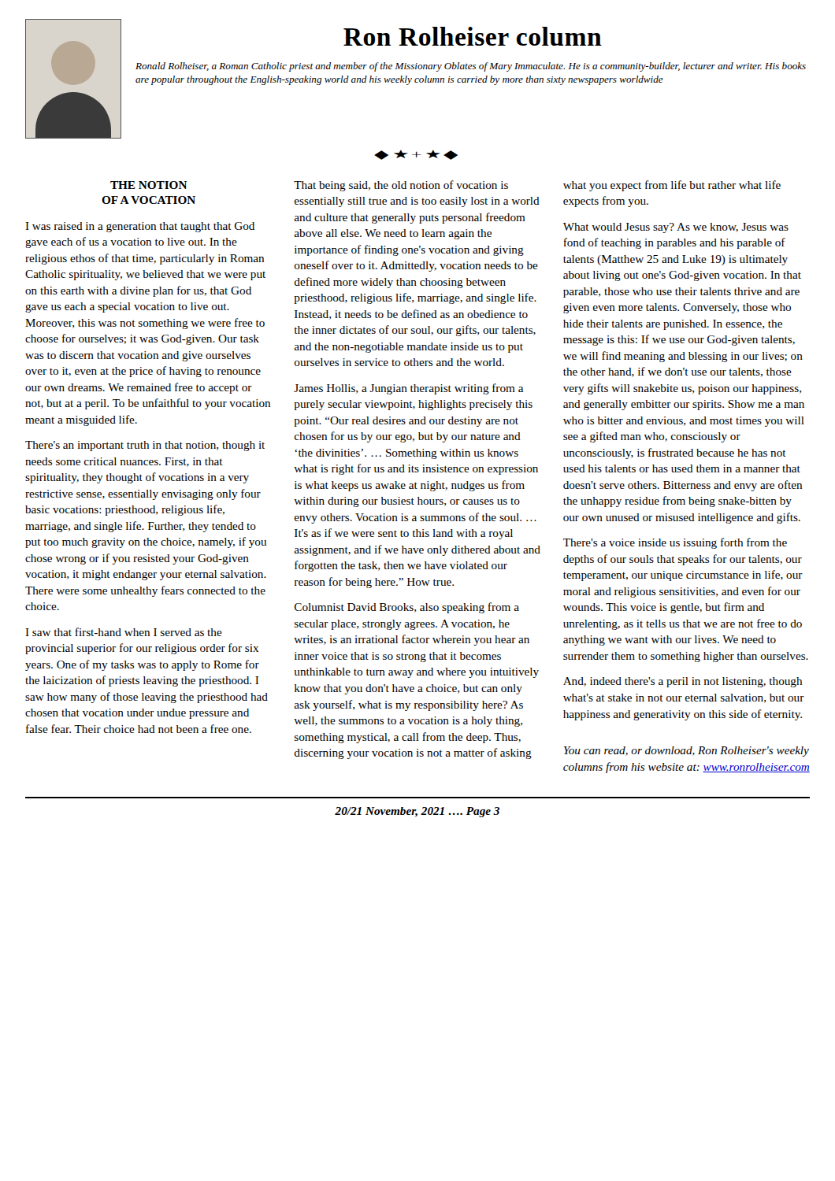Ron Rolheiser column
Ronald Rolheiser, a Roman Catholic priest and member of the Missionary Oblates of Mary Immaculate. He is a community-builder, lecturer and writer. His books are popular throughout the English-speaking world and his weekly column is carried by more than sixty newspapers worldwide
◆★+★◆
The notion
of a vocation
I was raised in a generation that taught that God gave each of us a vocation to live out. In the religious ethos of that time, particularly in Roman Catholic spirituality, we believed that we were put on this earth with a divine plan for us, that God gave us each a special vocation to live out. Moreover, this was not something we were free to choose for ourselves; it was God-given. Our task was to discern that vocation and give ourselves over to it, even at the price of having to renounce our own dreams. We remained free to accept or not, but at a peril. To be unfaithful to your vocation meant a misguided life.
There's an important truth in that notion, though it needs some critical nuances. First, in that spirituality, they thought of vocations in a very restrictive sense, essentially envisaging only four basic vocations: priesthood, religious life, marriage, and single life. Further, they tended to put too much gravity on the choice, namely, if you chose wrong or if you resisted your God-given vocation, it might endanger your eternal salvation. There were some unhealthy fears connected to the choice.
I saw that first-hand when I served as the provincial superior for our religious order for six years. One of my tasks was to apply to Rome for the laicization of priests leaving the priesthood. I saw how many of those leaving the priesthood had chosen that vocation under undue pressure and false fear. Their choice had not been a free one.
That being said, the old notion of vocation is essentially still true and is too easily lost in a world and culture that generally puts personal freedom above all else. We need to learn again the importance of finding one's vocation and giving oneself over to it. Admittedly, vocation needs to be defined more widely than choosing between priesthood, religious life, marriage, and single life. Instead, it needs to be defined as an obedience to the inner dictates of our soul, our gifts, our talents, and the non-negotiable mandate inside us to put ourselves in service to others and the world.
James Hollis, a Jungian therapist writing from a purely secular viewpoint, highlights precisely this point. “Our real desires and our destiny are not chosen for us by our ego, but by our nature and ‘the divinities’. … Something within us knows what is right for us and its insistence on expression is what keeps us awake at night, nudges us from within during our busiest hours, or causes us to envy others. Vocation is a summons of the soul. … It's as if we were sent to this land with a royal assignment, and if we have only dithered about and forgotten the task, then we have violated our reason for being here.” How true.
Columnist David Brooks, also speaking from a secular place, strongly agrees. A vocation, he writes, is an irrational factor wherein you hear an inner voice that is so strong that it becomes unthinkable to turn away and where you intuitively know that you don't have a choice, but can only ask yourself, what is my responsibility here? As well, the summons to a vocation is a holy thing, something mystical, a call from the deep. Thus, discerning your vocation is not a matter of asking what you expect from life but rather what life expects from you.
What would Jesus say? As we know, Jesus was fond of teaching in parables and his parable of talents (Matthew 25 and Luke 19) is ultimately about living out one's God-given vocation. In that parable, those who use their talents thrive and are given even more talents. Conversely, those who hide their talents are punished. In essence, the message is this: If we use our God-given talents, we will find meaning and blessing in our lives; on the other hand, if we don't use our talents, those very gifts will snakebite us, poison our happiness, and generally embitter our spirits. Show me a man who is bitter and envious, and most times you will see a gifted man who, consciously or unconsciously, is frustrated because he has not used his talents or has used them in a manner that doesn't serve others. Bitterness and envy are often the unhappy residue from being snake-bitten by our own unused or misused intelligence and gifts.
There's a voice inside us issuing forth from the depths of our souls that speaks for our talents, our temperament, our unique circumstance in life, our moral and religious sensitivities, and even for our wounds. This voice is gentle, but firm and unrelenting, as it tells us that we are not free to do anything we want with our lives. We need to surrender them to something higher than ourselves.
And, indeed there's a peril in not listening, though what's at stake in not our eternal salvation, but our happiness and generativity on this side of eternity.
You can read, or download, Ron Rolheiser's weekly columns from his website at: www.ronrolheiser.com
20/21 November, 2021 …. Page 3